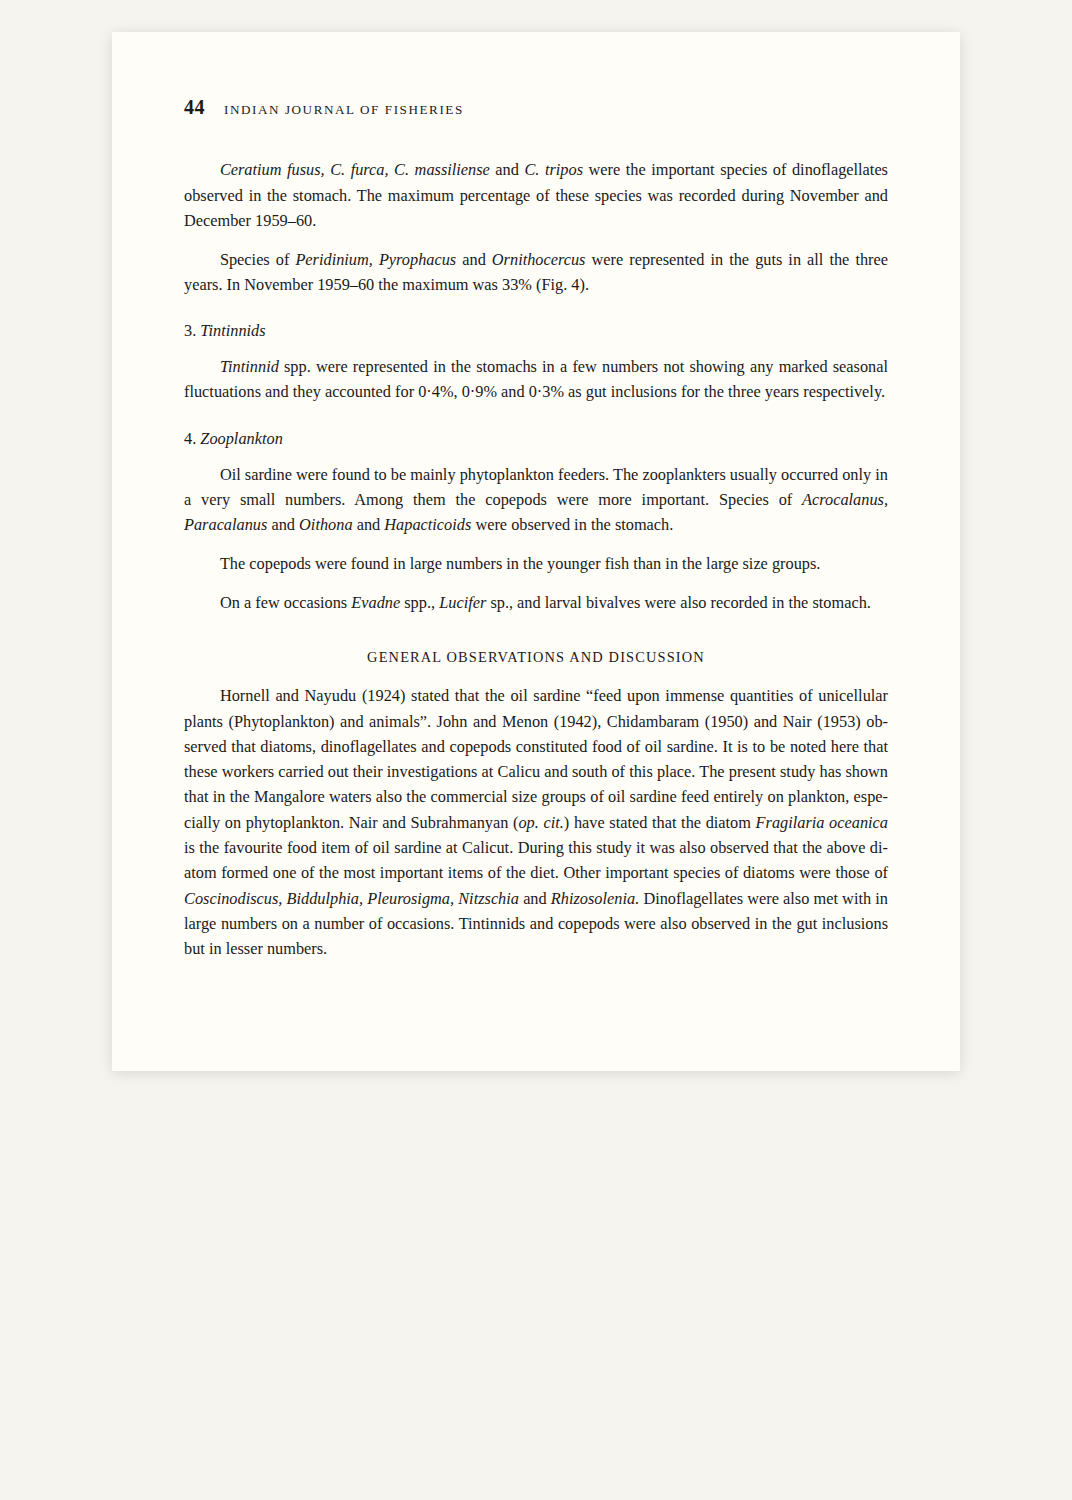44 Indian Journal of Fisheries
Ceratium fusus, C. furca, C. massiliense and C. tripos were the important species of dinoflagellates observed in the stomach. The maximum percentage of these species was recorded during November and December 1959–60.
Species of Peridinium, Pyrophacus and Ornithocercus were represented in the guts in all the three years. In November 1959–60 the maximum was 33% (Fig. 4).
3. Tintinnids
Tintinnid spp. were represented in the stomachs in a few numbers not showing any marked seasonal fluctuations and they accounted for 0·4%, 0·9% and 0·3% as gut inclusions for the three years respectively.
4. Zooplankton
Oil sardine were found to be mainly phytoplankton feeders. The zooplankters usually occurred only in a very small numbers. Among them the copepods were more important. Species of Acrocalanus, Paracalanus and Oithona and Hapacticoids were observed in the stomach.
The copepods were found in large numbers in the younger fish than in the large size groups.
On a few occasions Evadne spp., Lucifer sp., and larval bivalves were also recorded in the stomach.
General Observations and Discussion
Hornell and Nayudu (1924) stated that the oil sardine “feed upon immense quantities of unicellular plants (Phytoplankton) and animals”. John and Menon (1942), Chidambaram (1950) and Nair (1953) observed that diatoms, dinoflagellates and copepods constituted food of oil sardine. It is to be noted here that these workers carried out their investigations at Calicu and south of this place. The present study has shown that in the Mangalore waters also the commercial size groups of oil sardine feed entirely on plankton, especially on phytoplankton. Nair and Subrahmanyan (op. cit.) have stated that the diatom Fragilaria oceanica is the favourite food item of oil sardine at Calicut. During this study it was also observed that the above diatom formed one of the most important items of the diet. Other important species of diatoms were those of Coscinodiscus, Biddulphia, Pleurosigma, Nitzschia and Rhizosolenia. Dinoflagellates were also met with in large numbers on a number of occasions. Tintinnids and copepods were also observed in the gut inclusions but in lesser numbers.